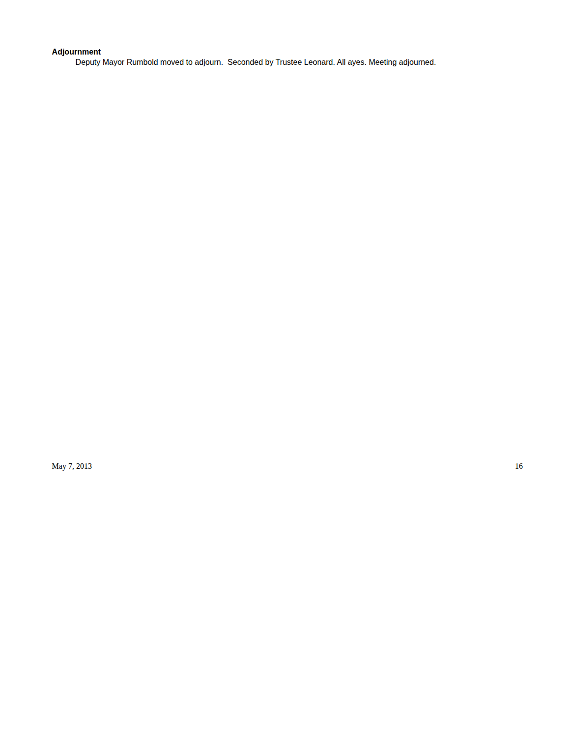Adjournment
Deputy Mayor Rumbold moved to adjourn. Seconded by Trustee Leonard. All ayes. Meeting adjourned.
May 7, 2013 16